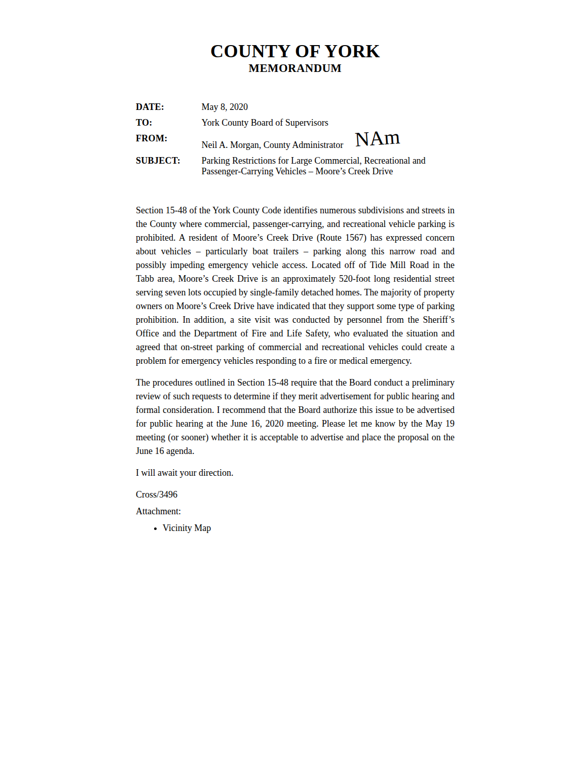COUNTY OF YORK
MEMORANDUM
| DATE: | May 8, 2020 |
| TO: | York County Board of Supervisors |
| FROM: | Neil A. Morgan, County Administrator NAm |
| SUBJECT: | Parking Restrictions for Large Commercial, Recreational and Passenger-Carrying Vehicles – Moore’s Creek Drive |
Section 15-48 of the York County Code identifies numerous subdivisions and streets in the County where commercial, passenger-carrying, and recreational vehicle parking is prohibited. A resident of Moore’s Creek Drive (Route 1567) has expressed concern about vehicles – particularly boat trailers – parking along this narrow road and possibly impeding emergency vehicle access. Located off of Tide Mill Road in the Tabb area, Moore’s Creek Drive is an approximately 520-foot long residential street serving seven lots occupied by single-family detached homes. The majority of property owners on Moore’s Creek Drive have indicated that they support some type of parking prohibition. In addition, a site visit was conducted by personnel from the Sheriff’s Office and the Department of Fire and Life Safety, who evaluated the situation and agreed that on-street parking of commercial and recreational vehicles could create a problem for emergency vehicles responding to a fire or medical emergency.
The procedures outlined in Section 15-48 require that the Board conduct a preliminary review of such requests to determine if they merit advertisement for public hearing and formal consideration. I recommend that the Board authorize this issue to be advertised for public hearing at the June 16, 2020 meeting. Please let me know by the May 19 meeting (or sooner) whether it is acceptable to advertise and place the proposal on the June 16 agenda.
I will await your direction.
Cross/3496
Attachment:
Vicinity Map